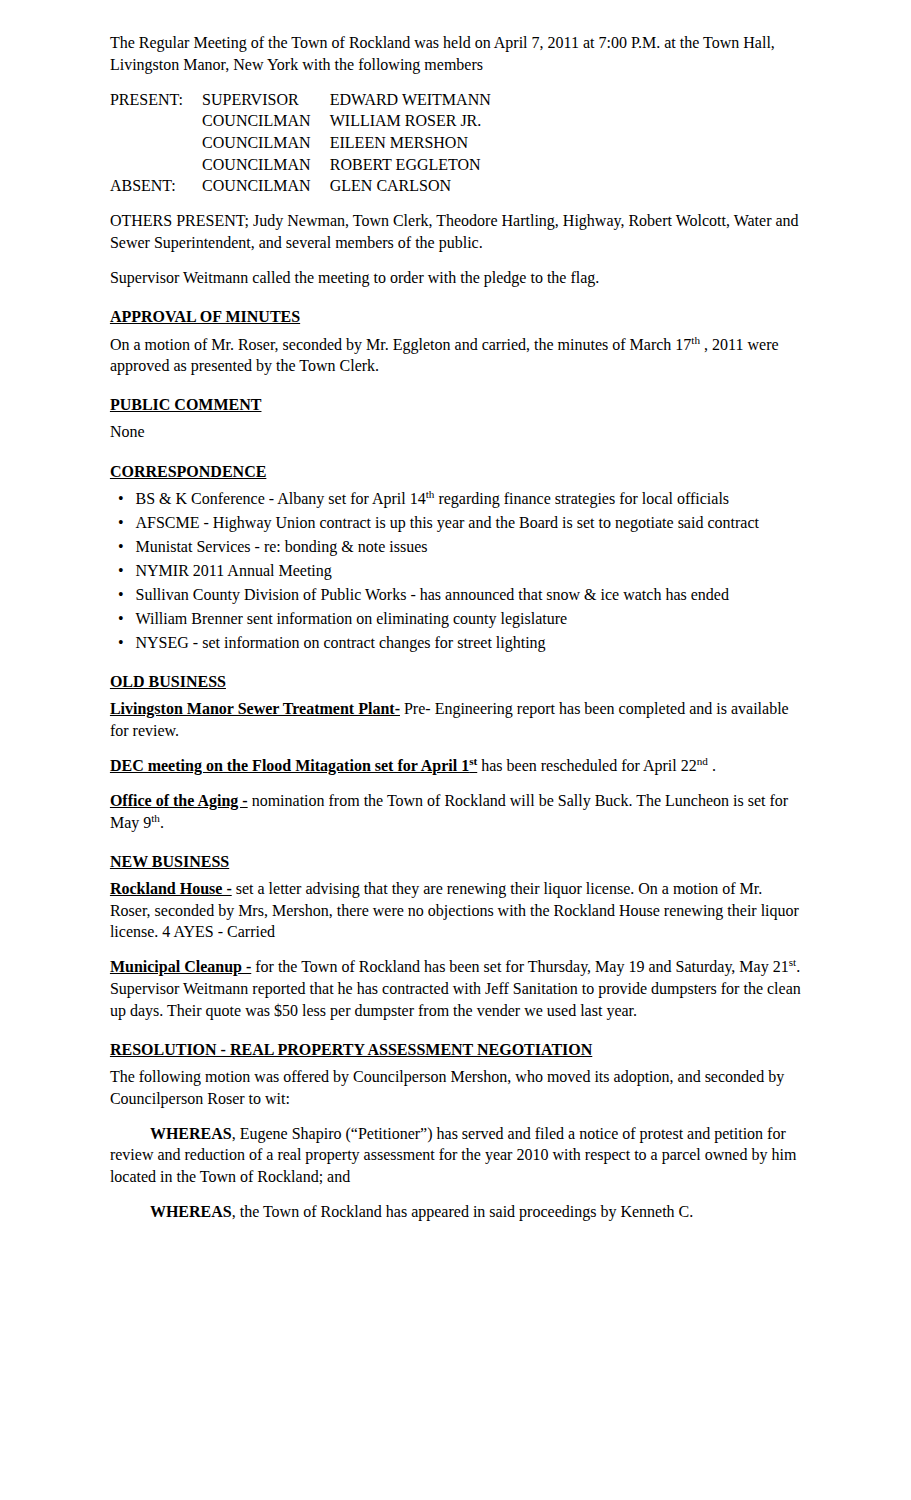The Regular Meeting of the Town of Rockland was held on April 7, 2011 at 7:00 P.M. at the Town Hall, Livingston Manor, New York with the following members
| PRESENT: | SUPERVISOR | EDWARD WEITMANN |
| | COUNCILMAN | WILLIAM ROSER JR. |
| | COUNCILMAN | EILEEN MERSHON |
| | COUNCILMAN | ROBERT EGGLETON |
| ABSENT: | COUNCILMAN | GLEN CARLSON |
OTHERS PRESENT; Judy Newman, Town Clerk, Theodore Hartling, Highway, Robert Wolcott, Water and Sewer Superintendent, and several members of the public.
Supervisor Weitmann called the meeting to order with the pledge to the flag.
APPROVAL OF MINUTES
On a motion of Mr. Roser, seconded by Mr. Eggleton and carried, the minutes of March 17th , 2011 were approved as presented by the Town Clerk.
PUBLIC COMMENT
None
CORRESPONDENCE
BS & K Conference - Albany set for April 14th regarding finance strategies for local officials
AFSCME - Highway Union contract is up this year and the Board is set to negotiate said contract
Munistat Services - re: bonding & note issues
NYMIR 2011 Annual Meeting
Sullivan County Division of Public Works - has announced that snow & ice watch has ended
William Brenner sent information on eliminating county legislature
NYSEG - set information on contract changes for street lighting
OLD BUSINESS
Livingston Manor Sewer Treatment Plant- Pre- Engineering report has been completed and is available for review.
DEC meeting on the Flood Mitagation set for April 1st has been rescheduled for April 22nd .
Office of the Aging - nomination from the Town of Rockland will be Sally Buck. The Luncheon is set for May 9th.
NEW BUSINESS
Rockland House - set a letter advising that they are renewing their liquor license. On a motion of Mr. Roser, seconded by Mrs, Mershon, there were no objections with the Rockland House renewing their liquor license. 4 AYES - Carried
Municipal Cleanup - for the Town of Rockland has been set for Thursday, May 19 and Saturday, May 21st. Supervisor Weitmann reported that he has contracted with Jeff Sanitation to provide dumpsters for the clean up days. Their quote was $50 less per dumpster from the vender we used last year.
RESOLUTION - REAL PROPERTY ASSESSMENT NEGOTIATION
The following motion was offered by Councilperson Mershon, who moved its adoption, and seconded by Councilperson Roser to wit:
WHEREAS, Eugene Shapiro (“Petitioner”) has served and filed a notice of protest and petition for review and reduction of a real property assessment for the year 2010 with respect to a parcel owned by him located in the Town of Rockland; and
WHEREAS, the Town of Rockland has appeared in said proceedings by Kenneth C.